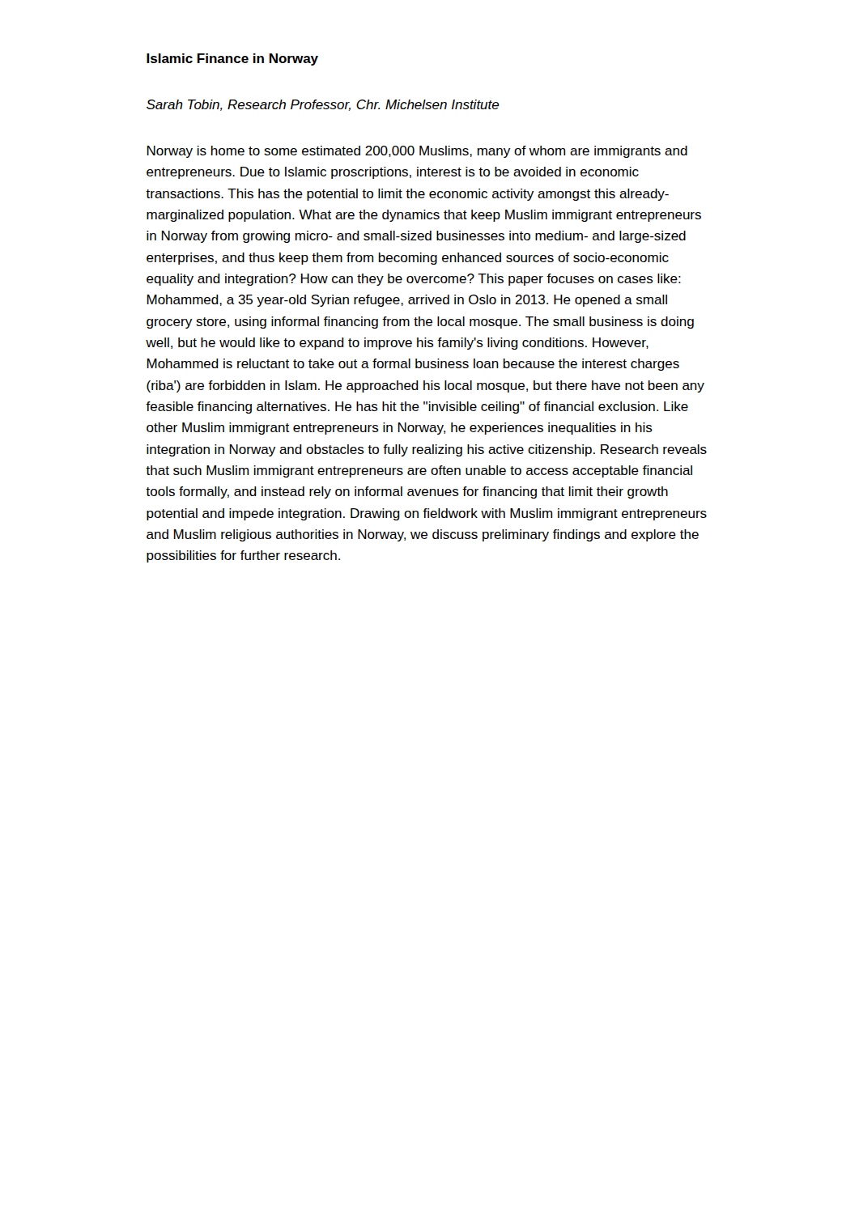Islamic Finance in Norway
Sarah Tobin, Research Professor, Chr. Michelsen Institute
Norway is home to some estimated 200,000 Muslims, many of whom are immigrants and entrepreneurs. Due to Islamic proscriptions, interest is to be avoided in economic transactions. This has the potential to limit the economic activity amongst this already-marginalized population. What are the dynamics that keep Muslim immigrant entrepreneurs in Norway from growing micro- and small-sized businesses into medium- and large-sized enterprises, and thus keep them from becoming enhanced sources of socio-economic equality and integration? How can they be overcome? This paper focuses on cases like: Mohammed, a 35 year-old Syrian refugee, arrived in Oslo in 2013. He opened a small grocery store, using informal financing from the local mosque. The small business is doing well, but he would like to expand to improve his family's living conditions. However, Mohammed is reluctant to take out a formal business loan because the interest charges (riba') are forbidden in Islam. He approached his local mosque, but there have not been any feasible financing alternatives. He has hit the "invisible ceiling" of financial exclusion. Like other Muslim immigrant entrepreneurs in Norway, he experiences inequalities in his integration in Norway and obstacles to fully realizing his active citizenship. Research reveals that such Muslim immigrant entrepreneurs are often unable to access acceptable financial tools formally, and instead rely on informal avenues for financing that limit their growth potential and impede integration. Drawing on fieldwork with Muslim immigrant entrepreneurs and Muslim religious authorities in Norway, we discuss preliminary findings and explore the possibilities for further research.